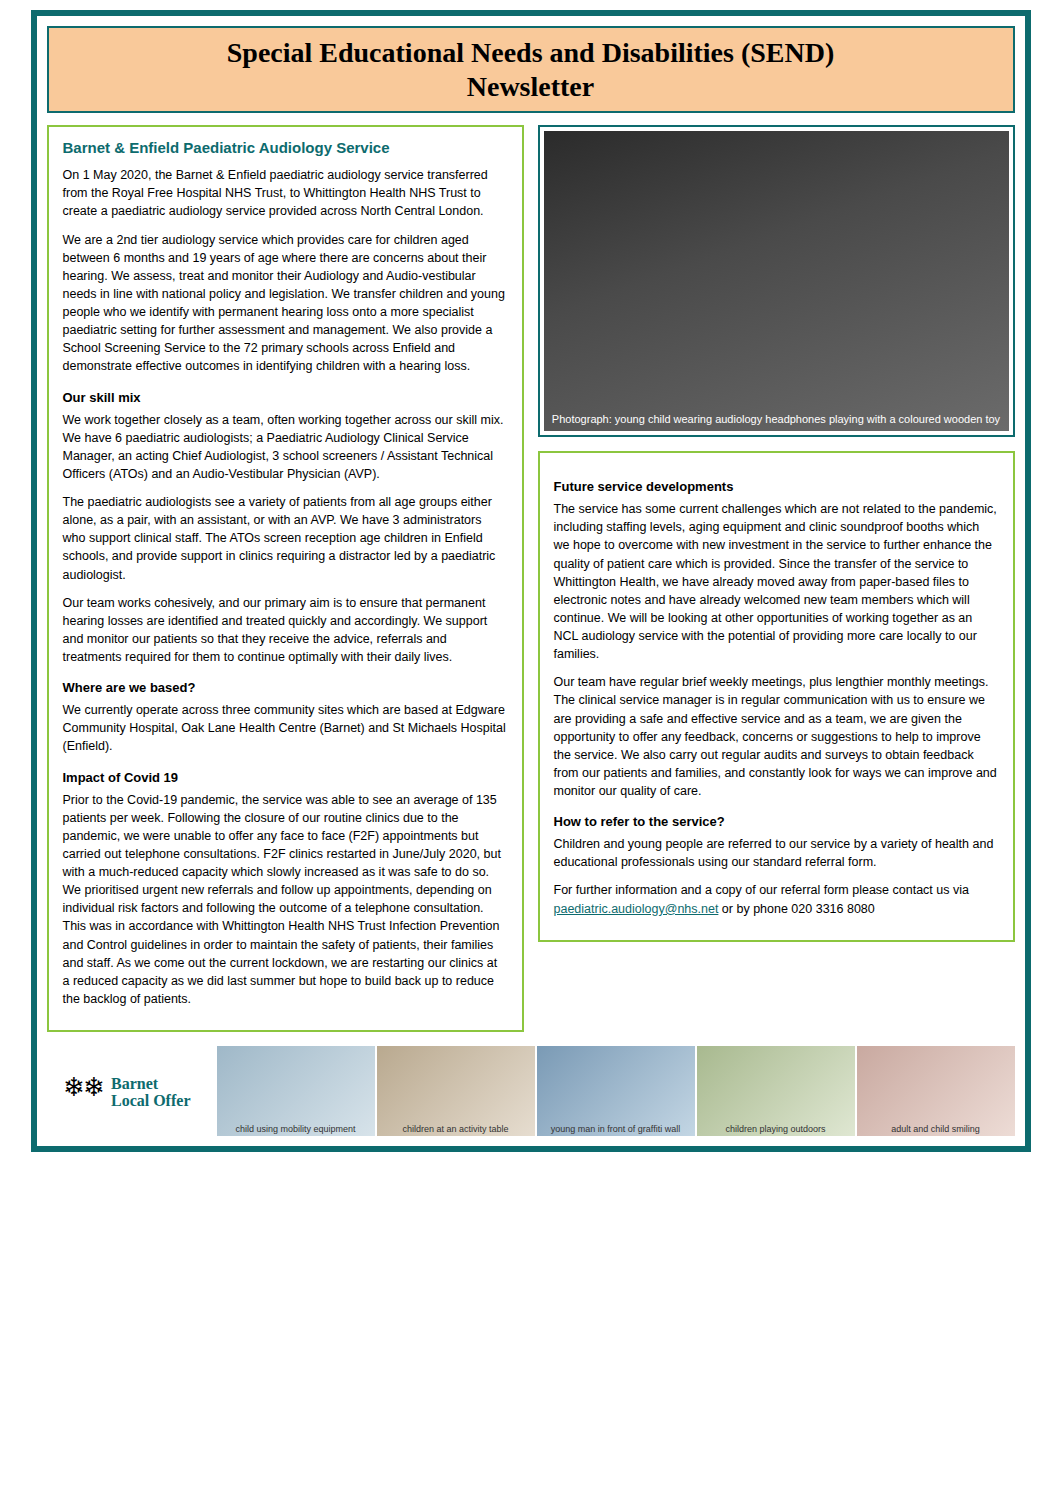Special Educational Needs and Disabilities (SEND)
Newsletter
Barnet & Enfield Paediatric Audiology Service
On 1 May 2020, the Barnet & Enfield paediatric audiology service transferred from the Royal Free Hospital NHS Trust, to Whittington Health NHS Trust to create a paediatric audiology service provided across North Central London.
We are a 2nd tier audiology service which provides care for children aged between 6 months and 19 years of age where there are concerns about their hearing. We assess, treat and monitor their Audiology and Audio-vestibular needs in line with national policy and legislation. We transfer children and young people who we identify with permanent hearing loss onto a more specialist paediatric setting for further assessment and management. We also provide a School Screening Service to the 72 primary schools across Enfield and demonstrate effective outcomes in identifying children with a hearing loss.
Our skill mix
We work together closely as a team, often working together across our skill mix. We have 6 paediatric audiologists; a Paediatric Audiology Clinical Service Manager, an acting Chief Audiologist, 3 school screeners / Assistant Technical Officers (ATOs) and an Audio-Vestibular Physician (AVP).
The paediatric audiologists see a variety of patients from all age groups either alone, as a pair, with an assistant, or with an AVP. We have 3 administrators who support clinical staff. The ATOs screen reception age children in Enfield schools, and provide support in clinics requiring a distractor led by a paediatric audiologist.
Our team works cohesively, and our primary aim is to ensure that permanent hearing losses are identified and treated quickly and accordingly. We support and monitor our patients so that they receive the advice, referrals and treatments required for them to continue optimally with their daily lives.
Where are we based?
We currently operate across three community sites which are based at Edgware Community Hospital, Oak Lane Health Centre (Barnet) and St Michaels Hospital (Enfield).
Impact of Covid 19
Prior to the Covid-19 pandemic, the service was able to see an average of 135 patients per week. Following the closure of our routine clinics due to the pandemic, we were unable to offer any face to face (F2F) appointments but carried out telephone consultations. F2F clinics restarted in June/July 2020, but with a much-reduced capacity which slowly increased as it was safe to do so. We prioritised urgent new referrals and follow up appointments, depending on individual risk factors and following the outcome of a telephone consultation. This was in accordance with Whittington Health NHS Trust Infection Prevention and Control guidelines in order to maintain the safety of patients, their families and staff. As we come out the current lockdown, we are restarting our clinics at a reduced capacity as we did last summer but hope to build back up to reduce the backlog of patients.
Photograph: young child wearing audiology headphones playing with a coloured wooden toy
Future service developments
The service has some current challenges which are not related to the pandemic, including staffing levels, aging equipment and clinic soundproof booths which we hope to overcome with new investment in the service to further enhance the quality of patient care which is provided. Since the transfer of the service to Whittington Health, we have already moved away from paper-based files to electronic notes and have already welcomed new team members which will continue. We will be looking at other opportunities of working together as an NCL audiology service with the potential of providing more care locally to our families.
Our team have regular brief weekly meetings, plus lengthier monthly meetings. The clinical service manager is in regular communication with us to ensure we are providing a safe and effective service and as a team, we are given the opportunity to offer any feedback, concerns or suggestions to help to improve the service. We also carry out regular audits and surveys to obtain feedback from our patients and families, and constantly look for ways we can improve and monitor our quality of care.
How to refer to the service?
Children and young people are referred to our service by a variety of health and educational professionals using our standard referral form.
For further information and a copy of our referral form please contact us via paediatric.audiology@nhs.net or by phone 020 3316 8080
❄❄ Barnet
Local Offer
child using mobility equipment
children at an activity table
young man in front of graffiti wall
children playing outdoors
adult and child smiling